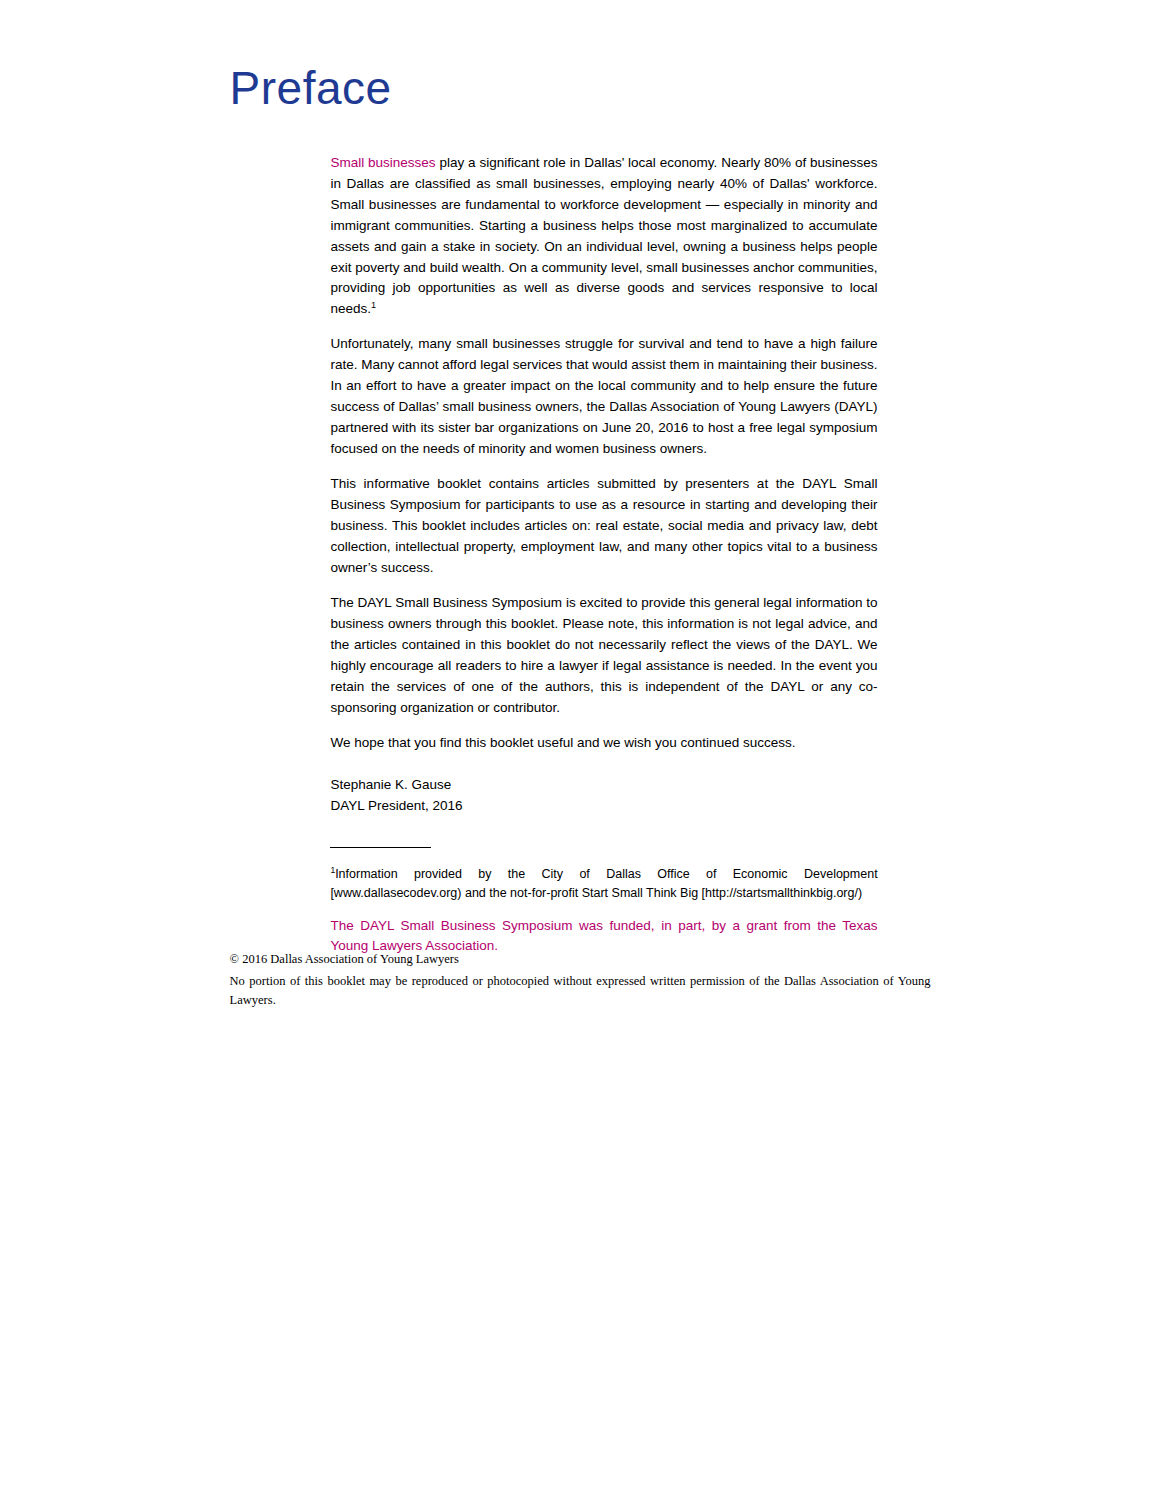Preface
Small businesses play a significant role in Dallas' local economy. Nearly 80% of businesses in Dallas are classified as small businesses, employing nearly 40% of Dallas' workforce. Small businesses are fundamental to workforce development — especially in minority and immigrant communities. Starting a business helps those most marginalized to accumulate assets and gain a stake in society. On an individual level, owning a business helps people exit poverty and build wealth. On a community level, small businesses anchor communities, providing job opportunities as well as diverse goods and services responsive to local needs.1
Unfortunately, many small businesses struggle for survival and tend to have a high failure rate. Many cannot afford legal services that would assist them in maintaining their business. In an effort to have a greater impact on the local community and to help ensure the future success of Dallas’ small business owners, the Dallas Association of Young Lawyers (DAYL) partnered with its sister bar organizations on June 20, 2016 to host a free legal symposium focused on the needs of minority and women business owners.
This informative booklet contains articles submitted by presenters at the DAYL Small Business Symposium for participants to use as a resource in starting and developing their business. This booklet includes articles on: real estate, social media and privacy law, debt collection, intellectual property, employment law, and many other topics vital to a business owner’s success.
The DAYL Small Business Symposium is excited to provide this general legal information to business owners through this booklet. Please note, this information is not legal advice, and the articles contained in this booklet do not necessarily reflect the views of the DAYL. We highly encourage all readers to hire a lawyer if legal assistance is needed. In the event you retain the services of one of the authors, this is independent of the DAYL or any co-sponsoring organization or contributor.
We hope that you find this booklet useful and we wish you continued success.
Stephanie K. Gause
DAYL President, 2016
1Information provided by the City of Dallas Office of Economic Development [www.dallasecodev.org) and the not-for-profit Start Small Think Big [http://startsmallthinkbig.org/)
The DAYL Small Business Symposium was funded, in part, by a grant from the Texas Young Lawyers Association.
© 2016 Dallas Association of Young Lawyers
No portion of this booklet may be reproduced or photocopied without expressed written permission of the Dallas Association of Young Lawyers.